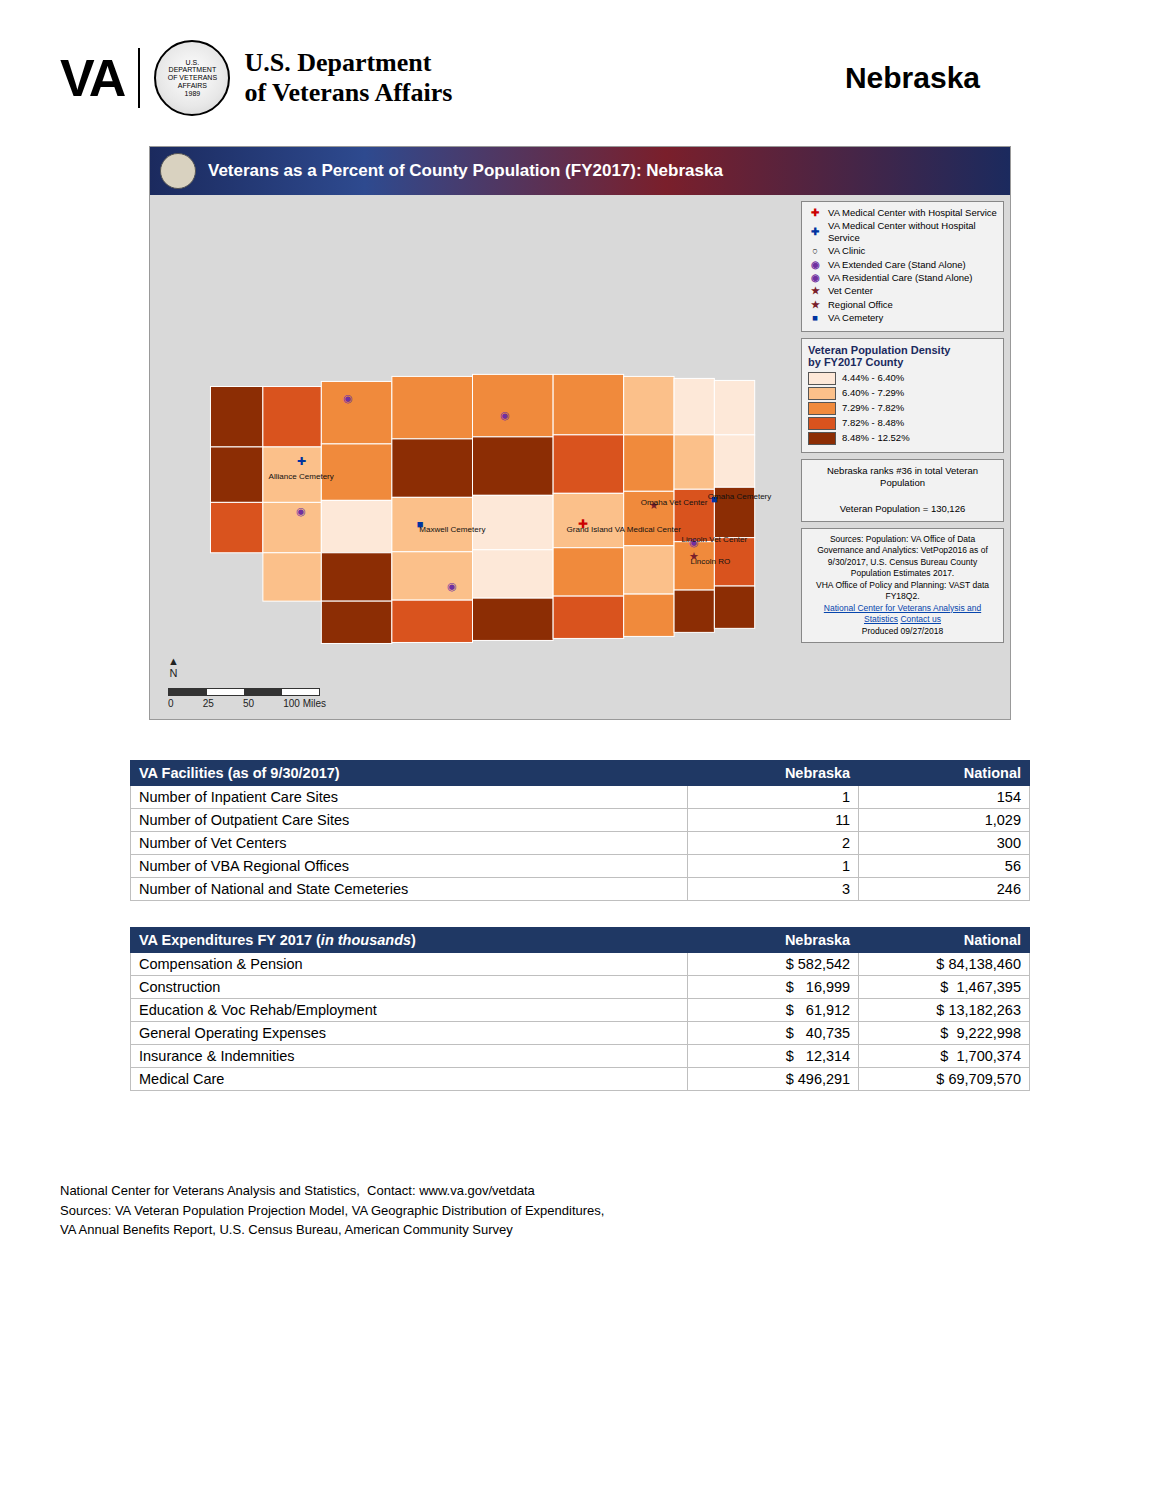VA
U.S.
DEPARTMENT
OF VETERANS
AFFAIRS
1989
U.S. Department
of Veterans Affairs
Nebraska
Veterans as a Percent of County Population (FY2017): Nebraska
◉ ◉ ✚ Alliance Cemetery ◉ ■ Maxwell Cemetery ✚ Grand Island VA Medical Center ★ Omaha Vet Center ■ Omaha Cemetery ◉ Lincoln Vet Center ★ Lincoln RO ◉
▲
N
02550100 Miles
✚VA Medical Center with Hospital Service
✚VA Medical Center without Hospital Service
○VA Clinic
◉VA Extended Care (Stand Alone)
◉VA Residential Care (Stand Alone)
★Vet Center
★Regional Office
■VA Cemetery
Veteran Population Density
by FY2017 County
4.44% - 6.40%
6.40% - 7.29%
7.29% - 7.82%
7.82% - 8.48%
8.48% - 12.52%
Nebraska ranks #36 in total Veteran Population
Veteran Population = 130,126
Sources: Population: VA Office of Data Governance and Analytics: VetPop2016 as of 9/30/2017, U.S. Census Bureau County Population Estimates 2017.
VHA Office of Policy and Planning: VAST data FY18Q2.
National Center for Veterans Analysis and Statistics Contact us
Produced 09/27/2018
| VA Facilities (as of 9/30/2017) | Nebraska | National |
| --- | --- | --- |
| Number of Inpatient Care Sites | 1 | 154 |
| Number of Outpatient Care Sites | 11 | 1,029 |
| Number of Vet Centers | 2 | 300 |
| Number of VBA Regional Offices | 1 | 56 |
| Number of National and State Cemeteries | 3 | 246 |
| VA Expenditures FY 2017 ( in thousands ) | Nebraska | National |
| --- | --- | --- |
| Compensation & Pension | $ 582,542 | $ 84,138,460 |
| Construction | $ 16,999 | $ 1,467,395 |
| Education & Voc Rehab/Employment | $ 61,912 | $ 13,182,263 |
| General Operating Expenses | $ 40,735 | $ 9,222,998 |
| Insurance & Indemnities | $ 12,314 | $ 1,700,374 |
| Medical Care | $ 496,291 | $ 69,709,570 |
National Center for Veterans Analysis and Statistics, Contact: www.va.gov/vetdata
Sources: VA Veteran Population Projection Model, VA Geographic Distribution of Expenditures,
VA Annual Benefits Report, U.S. Census Bureau, American Community Survey